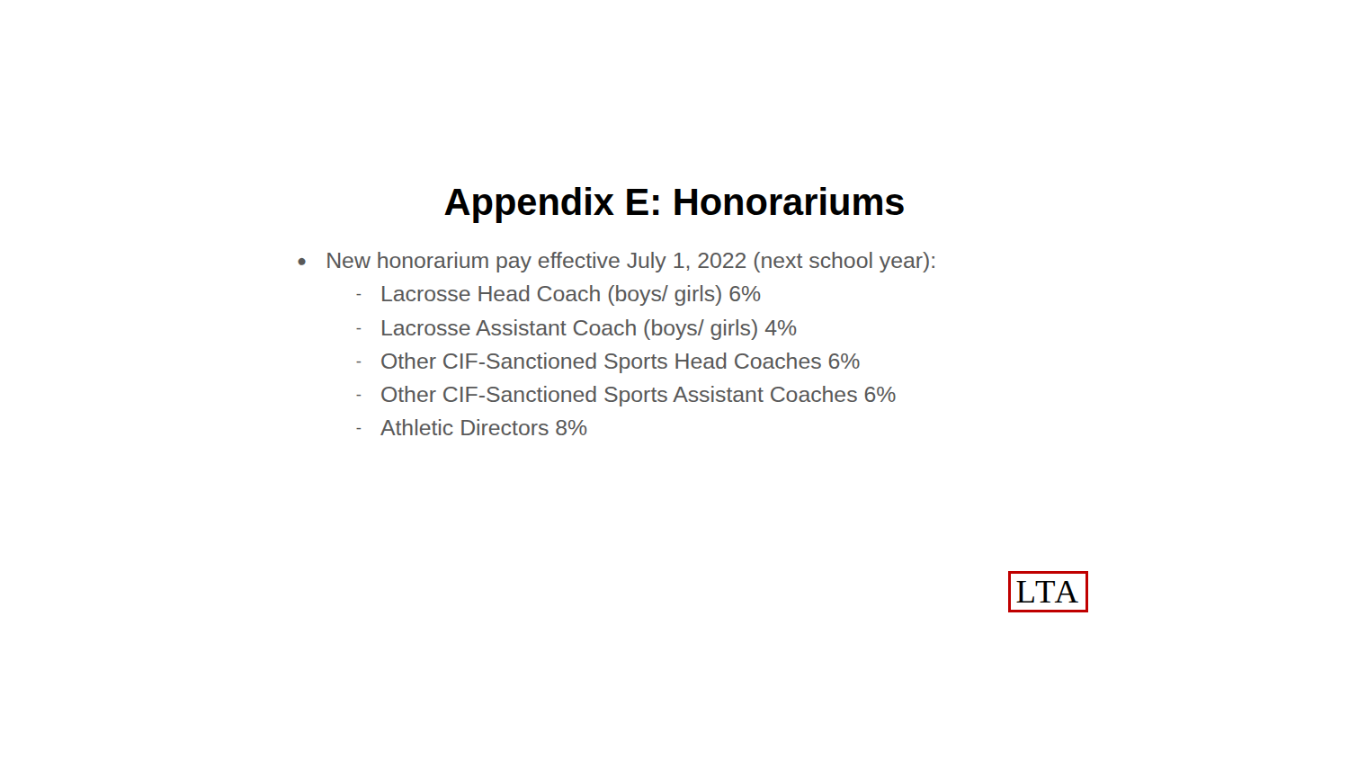Appendix E: Honorariums
New honorarium pay effective July 1, 2022 (next school year):
Lacrosse Head Coach (boys/ girls) 6%
Lacrosse Assistant Coach (boys/ girls) 4%
Other CIF-Sanctioned Sports Head Coaches 6%
Other CIF-Sanctioned Sports Assistant Coaches 6%
Athletic Directors 8%
LTA